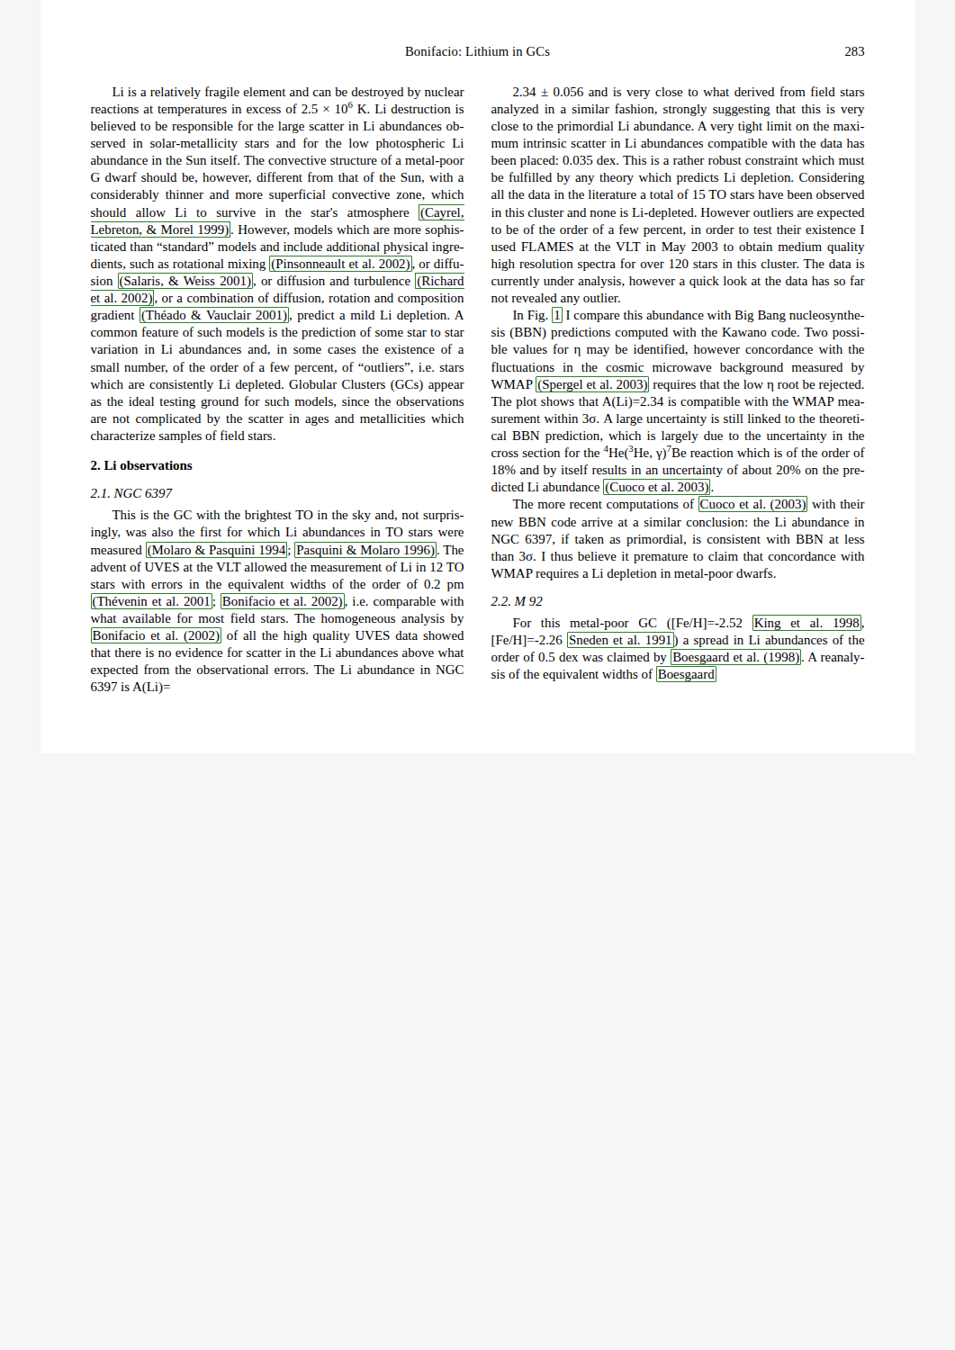Bonifacio: Lithium in GCs 283
Li is a relatively fragile element and can be destroyed by nuclear reactions at temperatures in excess of 2.5 × 106 K. Li destruction is believed to be responsible for the large scatter in Li abundances observed in solar-metallicity stars and for the low photospheric Li abundance in the Sun itself. The convective structure of a metal-poor G dwarf should be, however, different from that of the Sun, with a considerably thinner and more superficial convective zone, which should allow Li to survive in the star's atmosphere (Cayrel, Lebreton, & Morel 1999). However, models which are more sophisticated than “standard” models and include additional physical ingredients, such as rotational mixing (Pinsonneault et al. 2002), or diffusion (Salaris, & Weiss 2001), or diffusion and turbulence (Richard et al. 2002), or a combination of diffusion, rotation and composition gradient (Théado & Vauclair 2001), predict a mild Li depletion. A common feature of such models is the prediction of some star to star variation in Li abundances and, in some cases the existence of a small number, of the order of a few percent, of “outliers”, i.e. stars which are consistently Li depleted. Globular Clusters (GCs) appear as the ideal testing ground for such models, since the observations are not complicated by the scatter in ages and metallicities which characterize samples of field stars.
2. Li observations
2.1. NGC 6397
This is the GC with the brightest TO in the sky and, not surprisingly, was also the first for which Li abundances in TO stars were measured (Molaro & Pasquini 1994; Pasquini & Molaro 1996). The advent of UVES at the VLT allowed the measurement of Li in 12 TO stars with errors in the equivalent widths of the order of 0.2 pm (Thévenin et al. 2001; Bonifacio et al. 2002), i.e. comparable with what available for most field stars. The homogeneous analysis by Bonifacio et al. (2002) of all the high quality UVES data showed that there is no evidence for scatter in the Li abundances above what expected from the observational errors. The Li abundance in NGC 6397 is A(Li)=
2.34 ± 0.056 and is very close to what derived from field stars analyzed in a similar fashion, strongly suggesting that this is very close to the primordial Li abundance. A very tight limit on the maximum intrinsic scatter in Li abundances compatible with the data has been placed: 0.035 dex. This is a rather robust constraint which must be fulfilled by any theory which predicts Li depletion. Considering all the data in the literature a total of 15 TO stars have been observed in this cluster and none is Li-depleted. However outliers are expected to be of the order of a few percent, in order to test their existence I used FLAMES at the VLT in May 2003 to obtain medium quality high resolution spectra for over 120 stars in this cluster. The data is currently under analysis, however a quick look at the data has so far not revealed any outlier.
In Fig. 1 I compare this abundance with Big Bang nucleosynthesis (BBN) predictions computed with the Kawano code. Two possible values for η may be identified, however concordance with the fluctuations in the cosmic microwave background measured by WMAP (Spergel et al. 2003) requires that the low η root be rejected. The plot shows that A(Li)=2.34 is compatible with the WMAP measurement within 3σ. A large uncertainty is still linked to the theoretical BBN prediction, which is largely due to the uncertainty in the cross section for the 4He(3He, γ)7Be reaction which is of the order of 18% and by itself results in an uncertainty of about 20% on the predicted Li abundance (Cuoco et al. 2003).
The more recent computations of Cuoco et al. (2003) with their new BBN code arrive at a similar conclusion: the Li abundance in NGC 6397, if taken as primordial, is consistent with BBN at less than 3σ. I thus believe it premature to claim that concordance with WMAP requires a Li depletion in metal-poor dwarfs.
2.2. M 92
For this metal-poor GC ([Fe/H]=-2.52 King et al. 1998, [Fe/H]=-2.26 Sneden et al. 1991) a spread in Li abundances of the order of 0.5 dex was claimed by Boesgaard et al. (1998). A reanalysis of the equivalent widths of Boesgaard